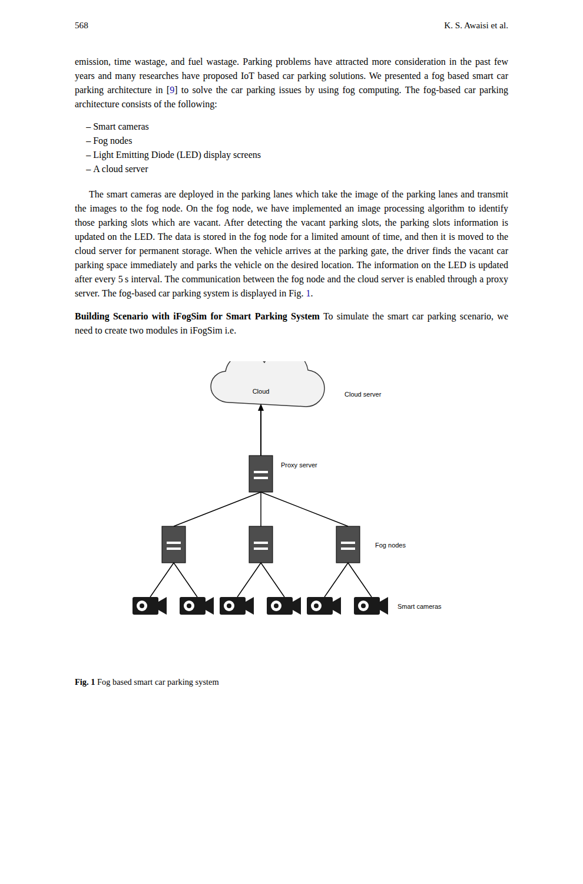568 K. S. Awaisi et al.
emission, time wastage, and fuel wastage. Parking problems have attracted more consideration in the past few years and many researches have proposed IoT based car parking solutions. We presented a fog based smart car parking architecture in [9] to solve the car parking issues by using fog computing. The fog-based car parking architecture consists of the following:
Smart cameras
Fog nodes
Light Emitting Diode (LED) display screens
A cloud server
The smart cameras are deployed in the parking lanes which take the image of the parking lanes and transmit the images to the fog node. On the fog node, we have implemented an image processing algorithm to identify those parking slots which are vacant. After detecting the vacant parking slots, the parking slots information is updated on the LED. The data is stored in the fog node for a limited amount of time, and then it is moved to the cloud server for permanent storage. When the vehicle arrives at the parking gate, the driver finds the vacant car parking space immediately and parks the vehicle on the desired location. The information on the LED is updated after every 5 s interval. The communication between the fog node and the cloud server is enabled through a proxy server. The fog-based car parking system is displayed in Fig. 1.
Building Scenario with iFogSim for Smart Parking System To simulate the smart car parking scenario, we need to create two modules in iFogSim i.e.
Cloud Cloud server Proxy server Fog nodes Smart cameras
Fig. 1 Fog based smart car parking system